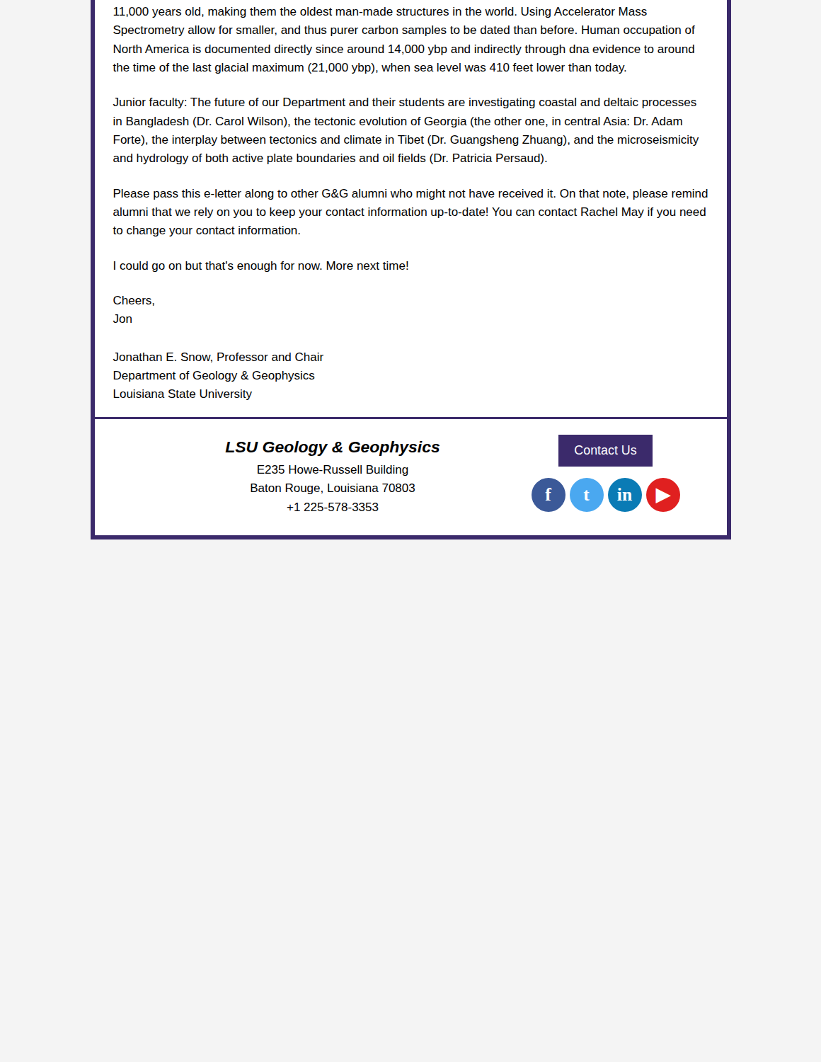11,000 years old, making them the oldest man-made structures in the world. Using Accelerator Mass Spectrometry allow for smaller, and thus purer carbon samples to be dated than before. Human occupation of North America is documented directly since around 14,000 ybp and indirectly through dna evidence to around the time of the last glacial maximum (21,000 ybp), when sea level was 410 feet lower than today.
Junior faculty: The future of our Department and their students are investigating coastal and deltaic processes in Bangladesh (Dr. Carol Wilson), the tectonic evolution of Georgia (the other one, in central Asia: Dr. Adam Forte), the interplay between tectonics and climate in Tibet (Dr. Guangsheng Zhuang), and the microseismicity and hydrology of both active plate boundaries and oil fields (Dr. Patricia Persaud).
Please pass this e-letter along to other G&G alumni who might not have received it. On that note, please remind alumni that we rely on you to keep your contact information up-to-date! You can contact Rachel May if you need to change your contact information.
I could go on but that's enough for now. More next time!
Cheers,
Jon
Jonathan E. Snow, Professor and Chair
Department of Geology & Geophysics
Louisiana State University
LSU Geology & Geophysics E235 Howe-Russell Building Baton Rouge, Louisiana 70803 +1 225-578-3353
Contact Us
f t in ▶